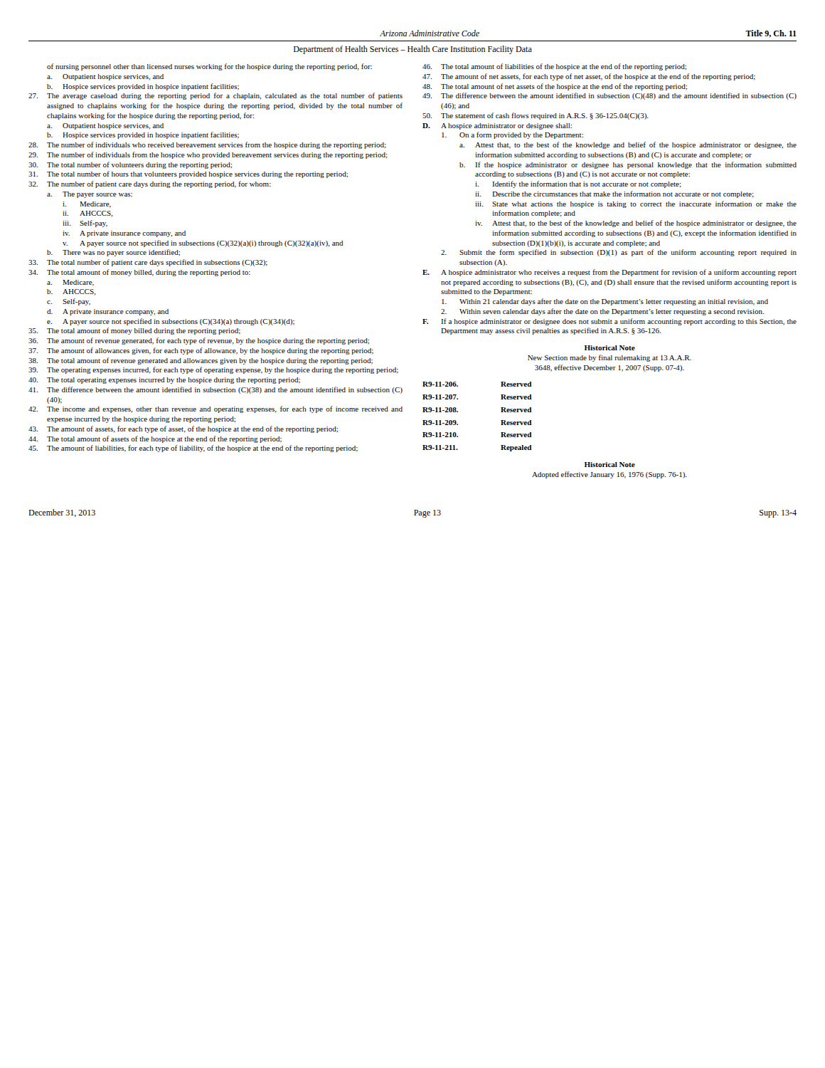Arizona Administrative Code Title 9, Ch. 11
Department of Health Services – Health Care Institution Facility Data
of nursing personnel other than licensed nurses working for the hospice during the reporting period, for:
a. Outpatient hospice services, and
b. Hospice services provided in hospice inpatient facilities;
27. The average caseload during the reporting period for a chaplain, calculated as the total number of patients assigned to chaplains working for the hospice during the reporting period, divided by the total number of chaplains working for the hospice during the reporting period, for:
a. Outpatient hospice services, and
b. Hospice services provided in hospice inpatient facilities;
28. The number of individuals who received bereavement services from the hospice during the reporting period;
29. The number of individuals from the hospice who provided bereavement services during the reporting period;
30. The total number of volunteers during the reporting period;
31. The total number of hours that volunteers provided hospice services during the reporting period;
32. The number of patient care days during the reporting period, for whom:
a. The payer source was:
i. Medicare,
ii. AHCCCS,
iii. Self-pay,
iv. A private insurance company, and
v. A payer source not specified in subsections (C)(32)(a)(i) through (C)(32)(a)(iv), and
b. There was no payer source identified;
33. The total number of patient care days specified in subsections (C)(32);
34. The total amount of money billed, during the reporting period to:
a. Medicare,
b. AHCCCS,
c. Self-pay,
d. A private insurance company, and
e. A payer source not specified in subsections (C)(34)(a) through (C)(34)(d);
35. The total amount of money billed during the reporting period;
36. The amount of revenue generated, for each type of revenue, by the hospice during the reporting period;
37. The amount of allowances given, for each type of allowance, by the hospice during the reporting period;
38. The total amount of revenue generated and allowances given by the hospice during the reporting period;
39. The operating expenses incurred, for each type of operating expense, by the hospice during the reporting period;
40. The total operating expenses incurred by the hospice during the reporting period;
41. The difference between the amount identified in subsection (C)(38) and the amount identified in subsection (C)(40);
42. The income and expenses, other than revenue and operating expenses, for each type of income received and expense incurred by the hospice during the reporting period;
43. The amount of assets, for each type of asset, of the hospice at the end of the reporting period;
44. The total amount of assets of the hospice at the end of the reporting period;
45. The amount of liabilities, for each type of liability, of the hospice at the end of the reporting period;
46. The total amount of liabilities of the hospice at the end of the reporting period;
47. The amount of net assets, for each type of net asset, of the hospice at the end of the reporting period;
48. The total amount of net assets of the hospice at the end of the reporting period;
49. The difference between the amount identified in subsection (C)(48) and the amount identified in subsection (C)(46); and
50. The statement of cash flows required in A.R.S. § 36-125.04(C)(3).
D. A hospice administrator or designee shall:
1. On a form provided by the Department:
a. Attest that, to the best of the knowledge and belief of the hospice administrator or designee, the information submitted according to subsections (B) and (C) is accurate and complete; or
b. If the hospice administrator or designee has personal knowledge that the information submitted according to subsections (B) and (C) is not accurate or not complete:
i. Identify the information that is not accurate or not complete;
ii. Describe the circumstances that make the information not accurate or not complete;
iii. State what actions the hospice is taking to correct the inaccurate information or make the information complete; and
iv. Attest that, to the best of the knowledge and belief of the hospice administrator or designee, the information submitted according to subsections (B) and (C), except the information identified in subsection (D)(1)(b)(i), is accurate and complete; and
2. Submit the form specified in subsection (D)(1) as part of the uniform accounting report required in subsection (A).
E. A hospice administrator who receives a request from the Department for revision of a uniform accounting report not prepared according to subsections (B), (C), and (D) shall ensure that the revised uniform accounting report is submitted to the Department:
1. Within 21 calendar days after the date on the Department’s letter requesting an initial revision, and
2. Within seven calendar days after the date on the Department’s letter requesting a second revision.
F. If a hospice administrator or designee does not submit a uniform accounting report according to this Section, the Department may assess civil penalties as specified in A.R.S. § 36-126.
Historical Note
New Section made by final rulemaking at 13 A.A.R.
3648, effective December 1, 2007 (Supp. 07-4).
R9-11-206. Reserved
R9-11-207. Reserved
R9-11-208. Reserved
R9-11-209. Reserved
R9-11-210. Reserved
R9-11-211. Repealed
Historical Note
Adopted effective January 16, 1976 (Supp. 76-1).
December 31, 2013 Page 13 Supp. 13-4